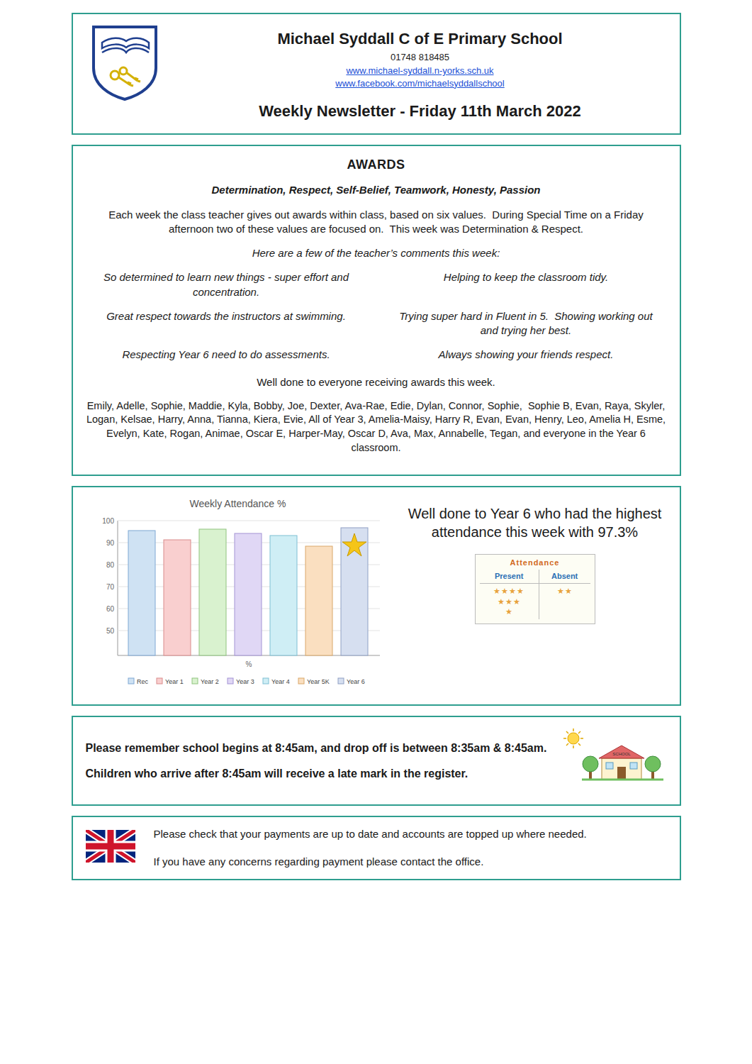Michael Syddall C of E Primary School
01748 818485
www.michael-syddall.n-yorks.sch.uk www.facebook.com/michaelsyddallschool
Weekly Newsletter - Friday 11th March 2022
AWARDS
Determination, Respect, Self-Belief, Teamwork, Honesty, Passion
Each week the class teacher gives out awards within class, based on six values. During Special Time on a Friday afternoon two of these values are focused on. This week was Determination & Respect.
Here are a few of the teacher’s comments this week:
So determined to learn new things - super effort and concentration.
Helping to keep the classroom tidy.
Great respect towards the instructors at swimming.
Trying super hard in Fluent in 5. Showing working out and trying her best.
Respecting Year 6 need to do assessments.
Always showing your friends respect.
Well done to everyone receiving awards this week.
Emily, Adelle, Sophie, Maddie, Kyla, Bobby, Joe, Dexter, Ava-Rae, Edie, Dylan, Connor, Sophie, Sophie B, Evan, Raya, Skyler, Logan, Kelsae, Harry, Anna, Tianna, Kiera, Evie, All of Year 3, Amelia-Maisy, Harry R, Evan, Evan, Henry, Leo, Amelia H, Esme, Evelyn, Kate, Rogan, Animae, Oscar E, Harper-May, Oscar D, Ava, Max, Annabelle, Tegan, and everyone in the Year 6 classroom.
Weekly Attendance %
100 90 80 70 60 50 % Rec Year 1 Year 2 Year 3 Year 4 Year 5K Year 6
Well done to Year 6 who had the highest attendance this week with 97.3%
Attendance
| Present | Absent |
| --- | --- |
| ★★★★ ★★★ ★ | ★★ |
Please remember school begins at 8:45am, and drop off is between 8:35am & 8:45am.
Children who arrive after 8:45am will receive a late mark in the register.
SCHOOL
Please check that your payments are up to date and accounts are topped up where needed.
If you have any concerns regarding payment please contact the office.